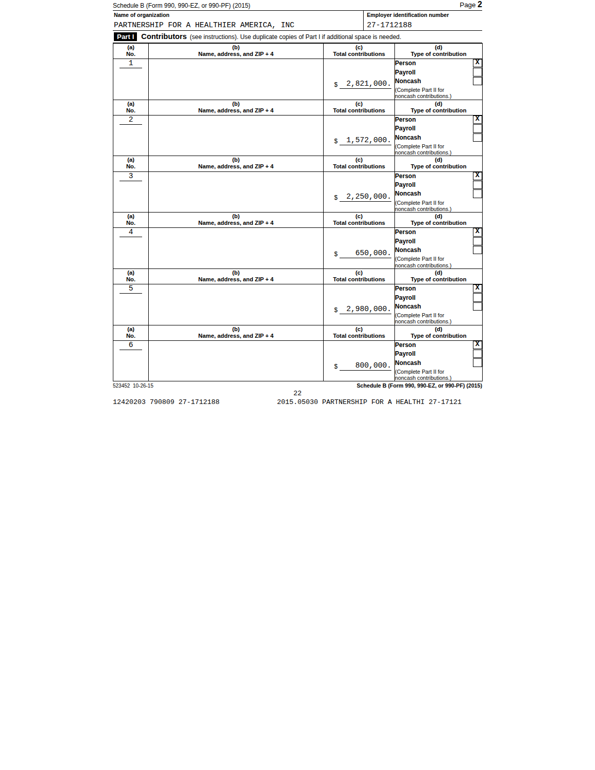Schedule B (Form 990, 990-EZ, or 990-PF) (2015)
Page 2
Name of organization
PARTNERSHIP FOR A HEALTHIER AMERICA, INC
Employer identification number
27-1712188
Part I Contributors (see instructions). Use duplicate copies of Part I if additional space is needed.
| (a) No. | (b) Name, address, and ZIP + 4 | (c) Total contributions | (d) Type of contribution |
| --- | --- | --- | --- |
| 1 | | $ 2,821,000. | / Person / / / Payroll / / / Noncash / / (Complete Part II for noncash contributions.) |
| (a) No. | (b) Name, address, and ZIP + 4 | (c) Total contributions | (d) Type of contribution |
| 2 | | $ 1,572,000. | / Person / / / Payroll / / / Noncash / / (Complete Part II for noncash contributions.) |
| (a) No. | (b) Name, address, and ZIP + 4 | (c) Total contributions | (d) Type of contribution |
| 3 | | $ 2,250,000. | / Person / / / Payroll / / / Noncash / / (Complete Part II for noncash contributions.) |
| (a) No. | (b) Name, address, and ZIP + 4 | (c) Total contributions | (d) Type of contribution |
| 4 | | $ 650,000. | / Person / / / Payroll / / / Noncash / / (Complete Part II for noncash contributions.) |
| (a) No. | (b) Name, address, and ZIP + 4 | (c) Total contributions | (d) Type of contribution |
| 5 | | $ 2,980,000. | / Person / / / Payroll / / / Noncash / / (Complete Part II for noncash contributions.) |
| (a) No. | (b) Name, address, and ZIP + 4 | (c) Total contributions | (d) Type of contribution |
| 6 | | $ 800,000. | / Person / / / Payroll / / / Noncash / / (Complete Part II for noncash contributions.) |
523452 10-26-15
Schedule B (Form 990, 990-EZ, or 990-PF) (2015)
22
12420203 790809 27-1712188 2015.05030 PARTNERSHIP FOR A HEALTHI 27-17121